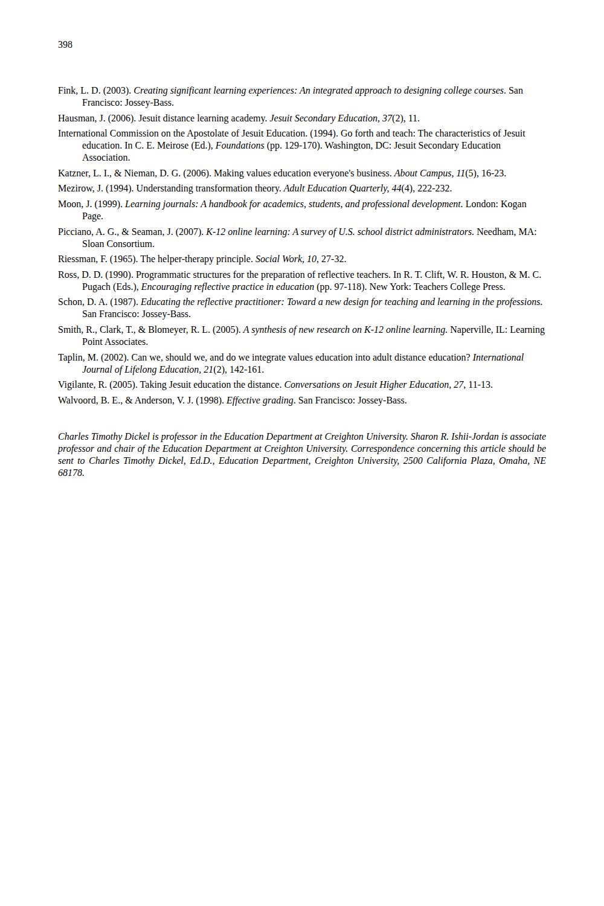398
Fink, L. D. (2003). Creating significant learning experiences: An integrated approach to designing college courses. San Francisco: Jossey-Bass.
Hausman, J. (2006). Jesuit distance learning academy. Jesuit Secondary Education, 37(2), 11.
International Commission on the Apostolate of Jesuit Education. (1994). Go forth and teach: The characteristics of Jesuit education. In C. E. Meirose (Ed.), Foundations (pp. 129-170). Washington, DC: Jesuit Secondary Education Association.
Katzner, L. I., & Nieman, D. G. (2006). Making values education everyone's business. About Campus, 11(5), 16-23.
Mezirow, J. (1994). Understanding transformation theory. Adult Education Quarterly, 44(4), 222-232.
Moon, J. (1999). Learning journals: A handbook for academics, students, and professional development. London: Kogan Page.
Picciano, A. G., & Seaman, J. (2007). K-12 online learning: A survey of U.S. school district administrators. Needham, MA: Sloan Consortium.
Riessman, F. (1965). The helper-therapy principle. Social Work, 10, 27-32.
Ross, D. D. (1990). Programmatic structures for the preparation of reflective teachers. In R. T. Clift, W. R. Houston, & M. C. Pugach (Eds.), Encouraging reflective practice in education (pp. 97-118). New York: Teachers College Press.
Schon, D. A. (1987). Educating the reflective practitioner: Toward a new design for teaching and learning in the professions. San Francisco: Jossey-Bass.
Smith, R., Clark, T., & Blomeyer, R. L. (2005). A synthesis of new research on K-12 online learning. Naperville, IL: Learning Point Associates.
Taplin, M. (2002). Can we, should we, and do we integrate values education into adult distance education? International Journal of Lifelong Education, 21(2), 142-161.
Vigilante, R. (2005). Taking Jesuit education the distance. Conversations on Jesuit Higher Education, 27, 11-13.
Walvoord, B. E., & Anderson, V. J. (1998). Effective grading. San Francisco: Jossey-Bass.
Charles Timothy Dickel is professor in the Education Department at Creighton University. Sharon R. Ishii-Jordan is associate professor and chair of the Education Department at Creighton University. Correspondence concerning this article should be sent to Charles Timothy Dickel, Ed.D., Education Department, Creighton University, 2500 California Plaza, Omaha, NE 68178.